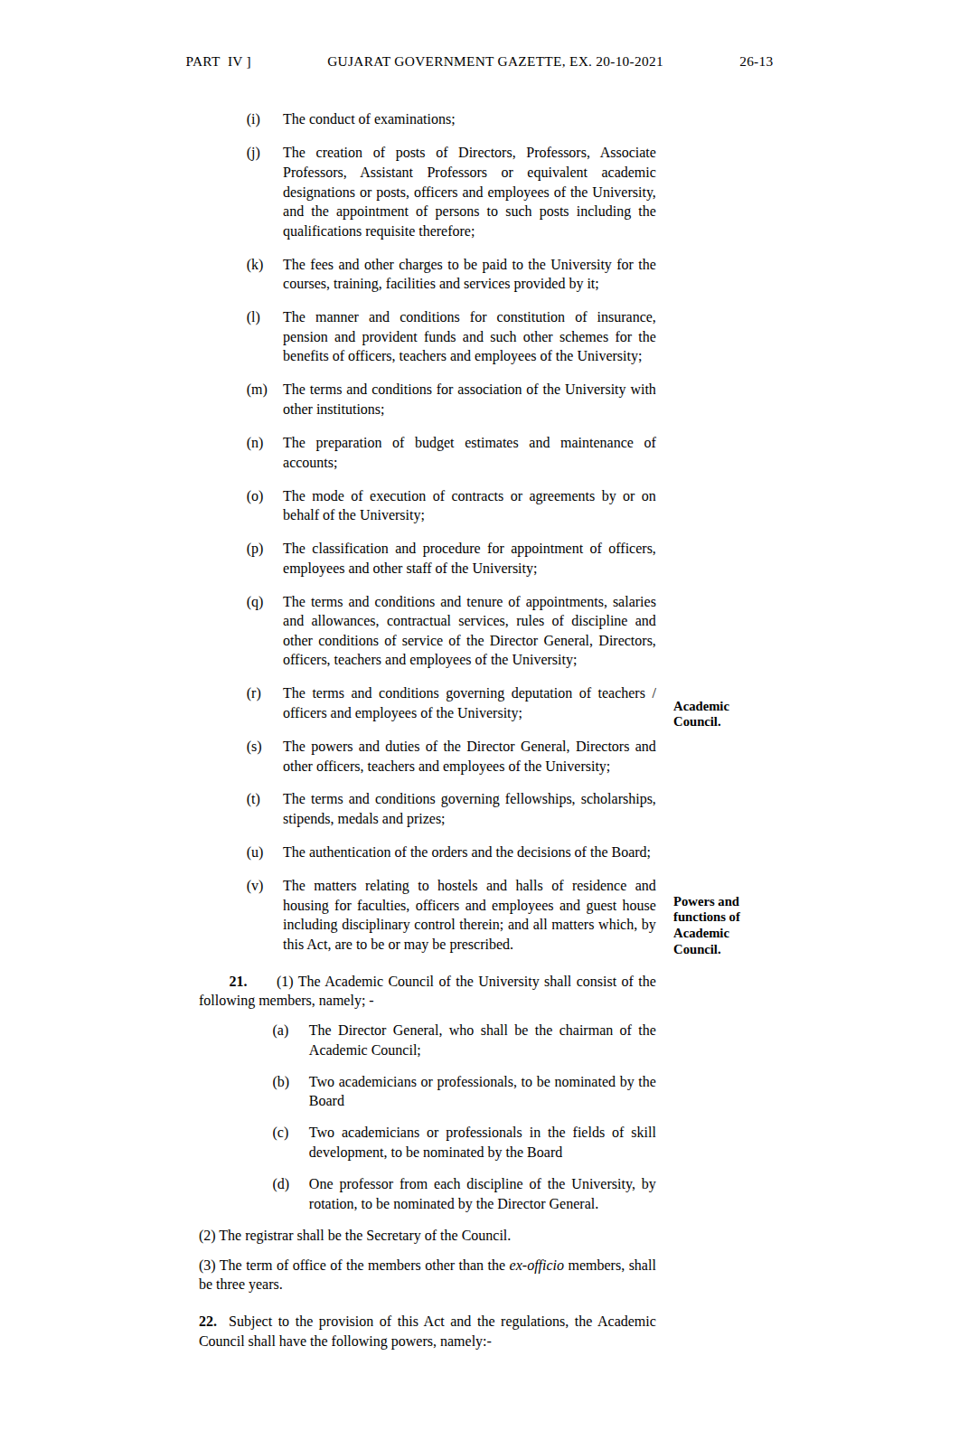PART IV ] GUJARAT GOVERNMENT GAZETTE, EX. 20-10-2021 26-13
(i) The conduct of examinations;
(j) The creation of posts of Directors, Professors, Associate Professors, Assistant Professors or equivalent academic designations or posts, officers and employees of the University, and the appointment of persons to such posts including the qualifications requisite therefore;
(k) The fees and other charges to be paid to the University for the courses, training, facilities and services provided by it;
(l) The manner and conditions for constitution of insurance, pension and provident funds and such other schemes for the benefits of officers, teachers and employees of the University;
(m) The terms and conditions for association of the University with other institutions;
(n) The preparation of budget estimates and maintenance of accounts;
(o) The mode of execution of contracts or agreements by or on behalf of the University;
(p) The classification and procedure for appointment of officers, employees and other staff of the University;
(q) The terms and conditions and tenure of appointments, salaries and allowances, contractual services, rules of discipline and other conditions of service of the Director General, Directors, officers, teachers and employees of the University;
(r) The terms and conditions governing deputation of teachers / officers and employees of the University;
(s) The powers and duties of the Director General, Directors and other officers, teachers and employees of the University;
(t) The terms and conditions governing fellowships, scholarships, stipends, medals and prizes;
(u) The authentication of the orders and the decisions of the Board;
(v) The matters relating to hostels and halls of residence and housing for faculties, officers and employees and guest house including disciplinary control therein; and all matters which, by this Act, are to be or may be prescribed.
21. (1) The Academic Council of the University shall consist of the following members, namely; -
(a) The Director General, who shall be the chairman of the Academic Council;
(b) Two academicians or professionals, to be nominated by the Board
(c) Two academicians or professionals in the fields of skill development, to be nominated by the Board
(d) One professor from each discipline of the University, by rotation, to be nominated by the Director General.
(2) The registrar shall be the Secretary of the Council.
(3) The term of office of the members other than the ex-officio members, shall be three years.
22. Subject to the provision of this Act and the regulations, the Academic Council shall have the following powers, namely:-
Academic Council.
Powers and functions of Academic Council.